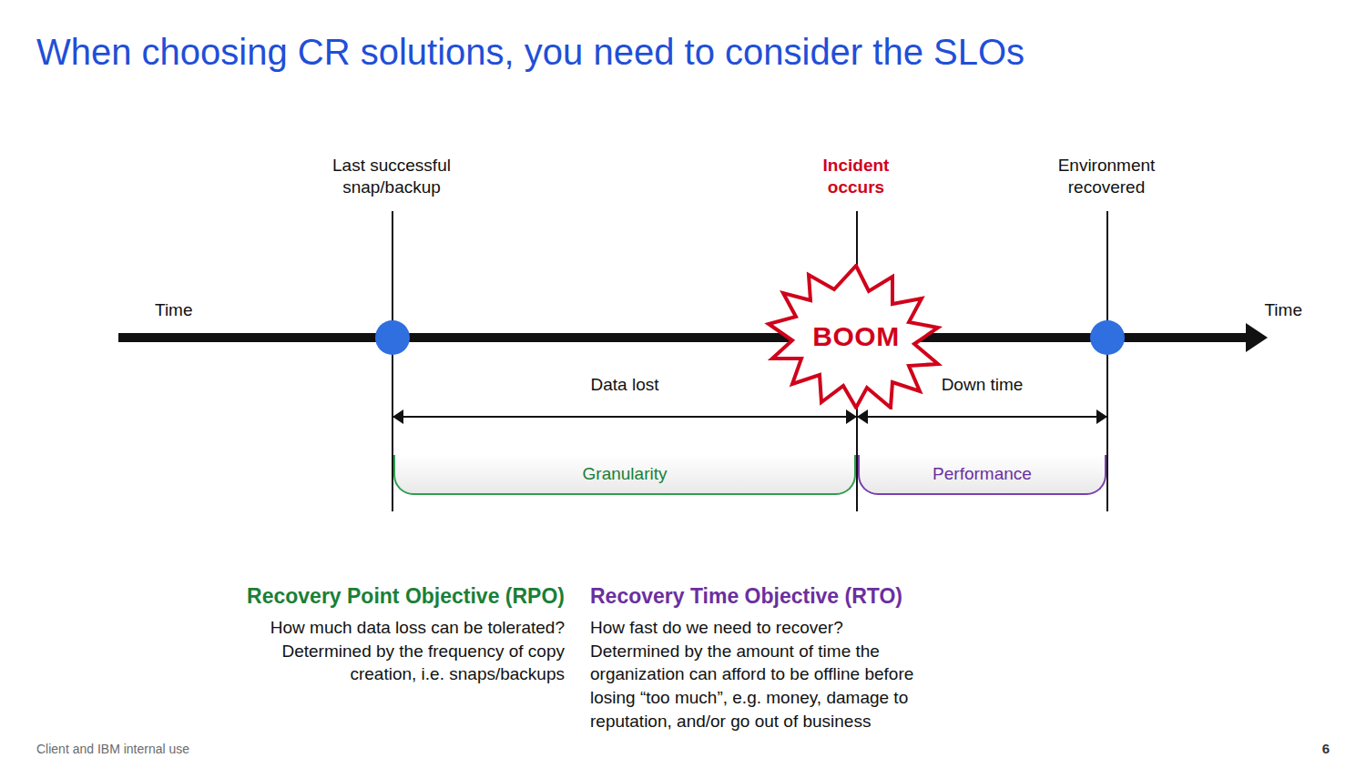When choosing CR solutions, you need to consider the SLOs
Last successful
snap/backup
Incident
occurs
Environment
recovered
Time
Time
BOOM
Data lost
Down time
Granularity
Performance
Recovery Point Objective (RPO)
How much data loss can be tolerated?
Determined by the frequency of copy
creation, i.e. snaps/backups
Recovery Time Objective (RTO)
How fast do we need to recover?
Determined by the amount of time the
organization can afford to be offline before
losing “too much”, e.g. money, damage to
reputation, and/or go out of business
Client and IBM internal use
6